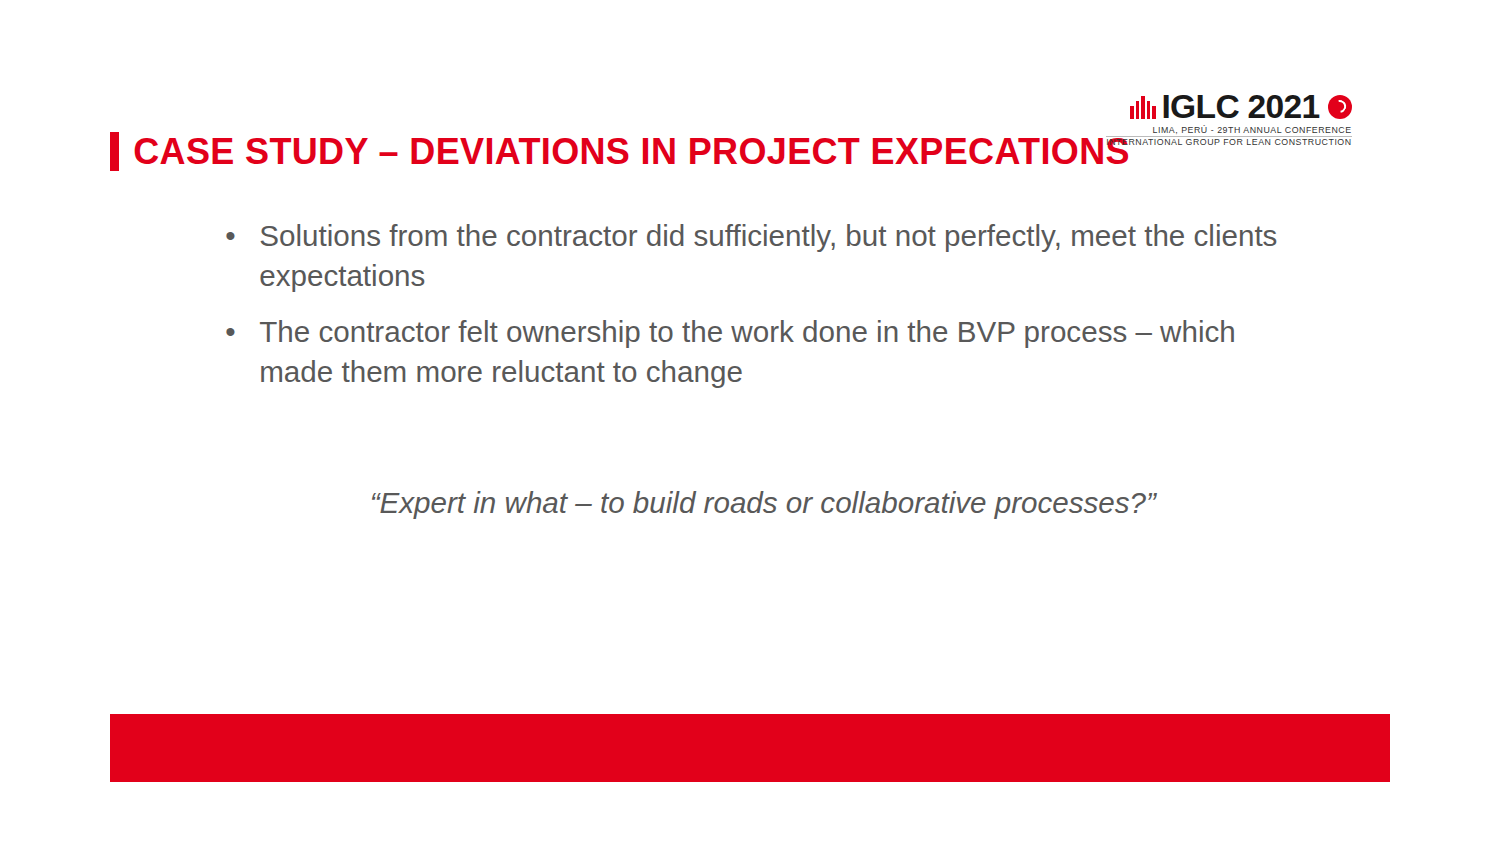IGLC 2021
LIMA, PERÚ - 29TH ANNUAL CONFERENCE INTERNATIONAL GROUP FOR LEAN CONSTRUCTION
Case Study – Deviations in Project Expecations
Solutions from the contractor did sufficiently, but not perfectly, meet the clients expectations
The contractor felt ownership to the work done in the BVP process – which made them more reluctant to change
“Expert in what – to build roads or collaborative processes?”